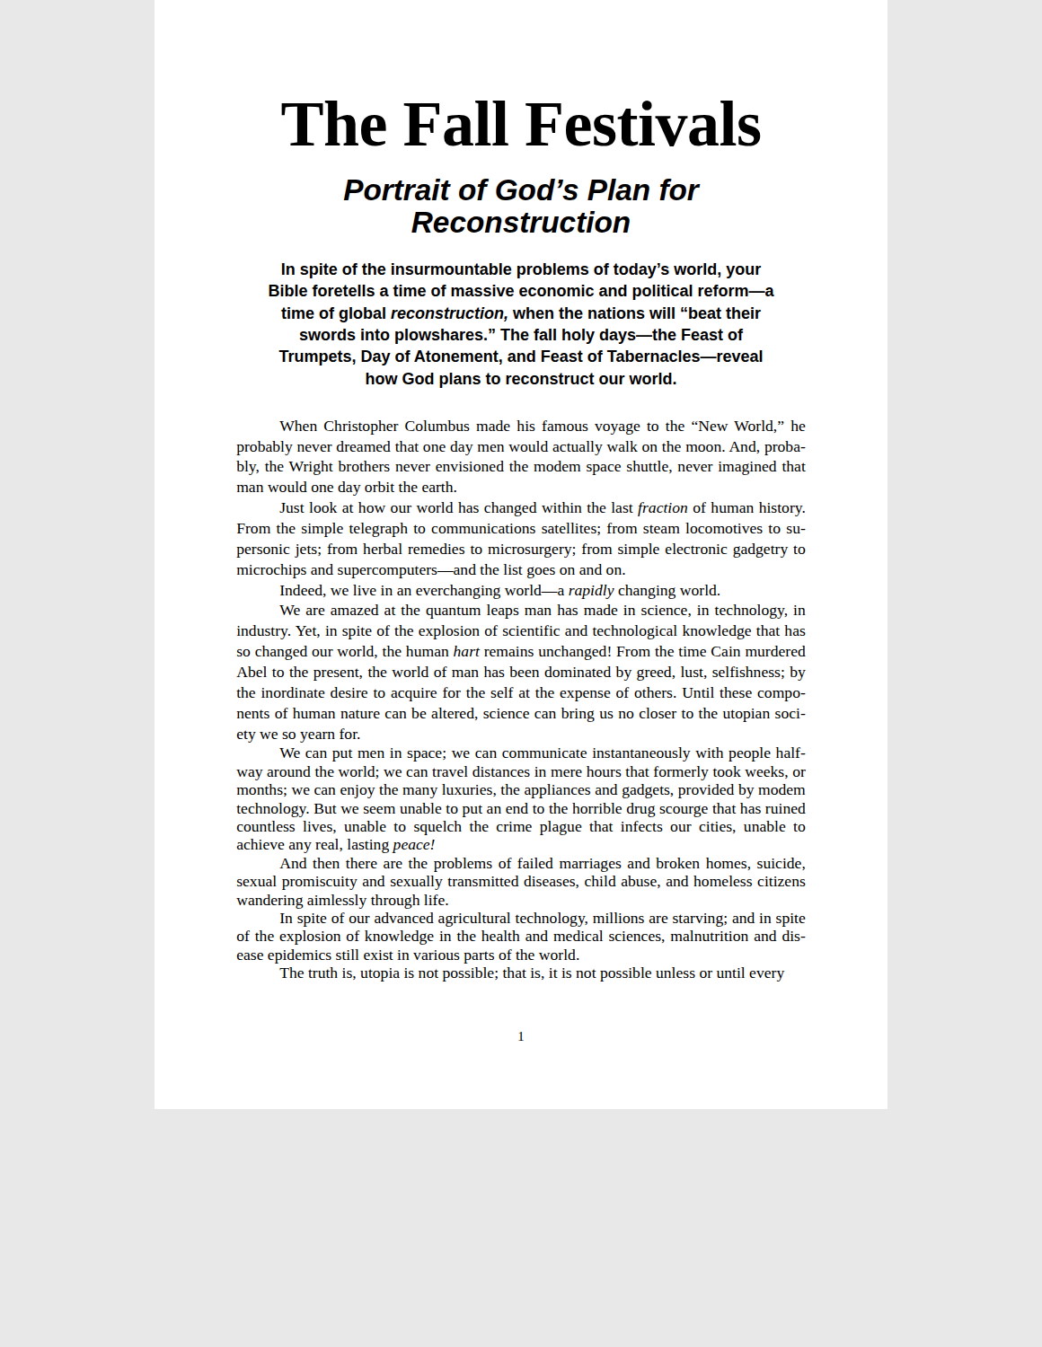The Fall Festivals
Portrait of God’s Plan for Reconstruction
In spite of the insurmountable problems of today’s world, your Bible foretells a time of massive economic and political reform—a time of global reconstruction, when the nations will “beat their swords into plowshares.” The fall holy days—the Feast of Trumpets, Day of Atonement, and Feast of Tabernacles—reveal how God plans to reconstruct our world.
When Christopher Columbus made his famous voyage to the “New World,” he probably never dreamed that one day men would actually walk on the moon. And, probably, the Wright brothers never envisioned the modem space shuttle, never imagined that man would one day orbit the earth.
Just look at how our world has changed within the last fraction of human history. From the simple telegraph to communications satellites; from steam locomotives to supersonic jets; from herbal remedies to microsurgery; from simple electronic gadgetry to microchips and supercomputers—and the list goes on and on.
Indeed, we live in an everchanging world—a rapidly changing world.
We are amazed at the quantum leaps man has made in science, in technology, in industry. Yet, in spite of the explosion of scientific and technological knowledge that has so changed our world, the human hart remains unchanged! From the time Cain murdered Abel to the present, the world of man has been dominated by greed, lust, selfishness; by the inordinate desire to acquire for the self at the expense of others. Until these components of human nature can be altered, science can bring us no closer to the utopian society we so yearn for.
We can put men in space; we can communicate instantaneously with people halfway around the world; we can travel distances in mere hours that formerly took weeks, or months; we can enjoy the many luxuries, the appliances and gadgets, provided by modem technology. But we seem unable to put an end to the horrible drug scourge that has ruined countless lives, unable to squelch the crime plague that infects our cities, unable to achieve any real, lasting peace!
And then there are the problems of failed marriages and broken homes, suicide, sexual promiscuity and sexually transmitted diseases, child abuse, and homeless citizens wandering aimlessly through life.
In spite of our advanced agricultural technology, millions are starving; and in spite of the explosion of knowledge in the health and medical sciences, malnutrition and disease epidemics still exist in various parts of the world.
The truth is, utopia is not possible; that is, it is not possible unless or until every
1